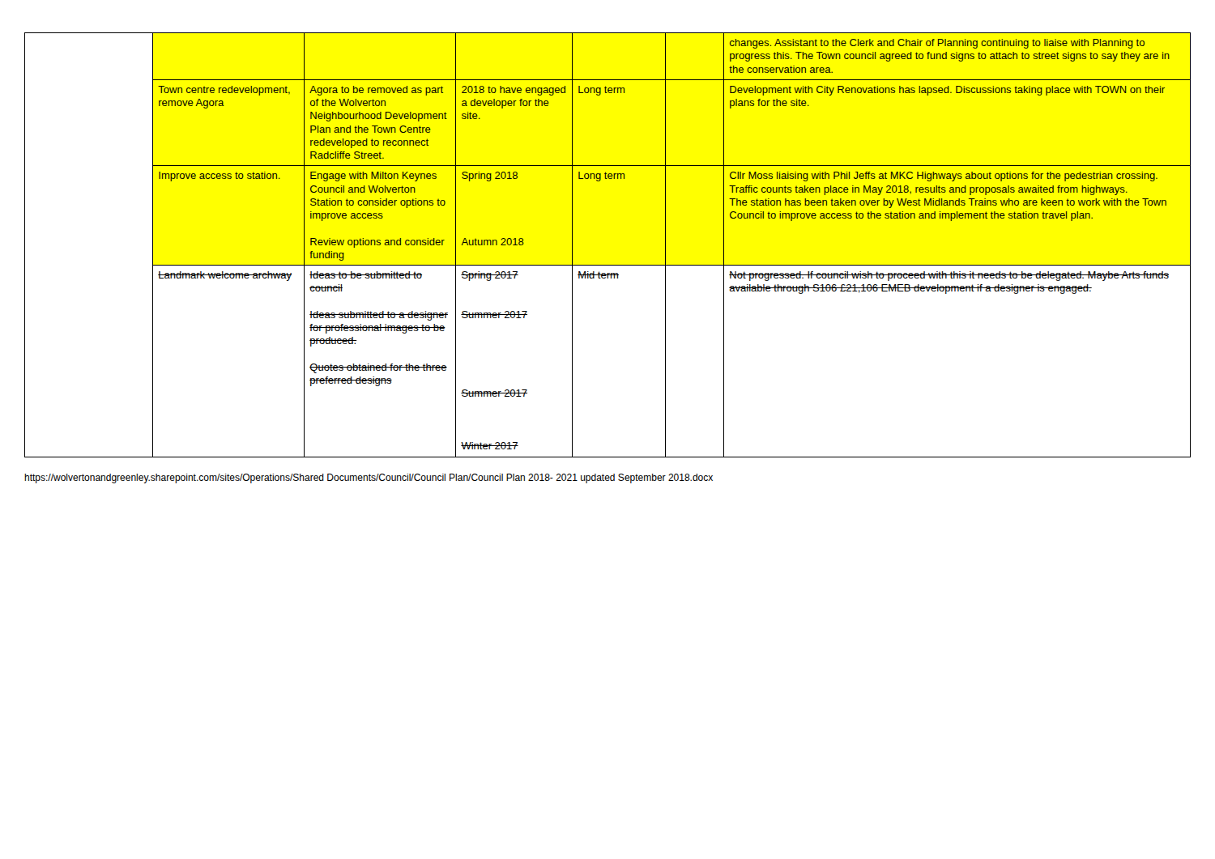| | | | | | | changes. Assistant to the Clerk and Chair of Planning continuing to liaise with Planning to progress this. The Town council agreed to fund signs to attach to street signs to say they are in the conservation area. |
| Town centre redevelopment, remove Agora | Agora to be removed as part of the Wolverton Neighbourhood Development Plan and the Town Centre redeveloped to reconnect Radcliffe Street. | 2018 to have engaged a developer for the site. | Long term | | Development with City Renovations has lapsed. Discussions taking place with TOWN on their plans for the site. |
| Improve access to station. | Engage with Milton Keynes Council and Wolverton Station to consider options to improve access Review options and consider funding | Spring 2018 Autumn 2018 | Long term | | Cllr Moss liaising with Phil Jeffs at MKC Highways about options for the pedestrian crossing. Traffic counts taken place in May 2018, results and proposals awaited from highways. The station has been taken over by West Midlands Trains who are keen to work with the Town Council to improve access to the station and implement the station travel plan. |
| Landmark welcome archway | Ideas to be submitted to council Ideas submitted to a designer for professional images to be produced. Quotes obtained for the three preferred designs | Spring 2017 Summer 2017 Summer 2017 Winter 2017 | Mid term | | Not progressed. If council wish to proceed with this it needs to be delegated. Maybe Arts funds available through S106 £21,106 EMEB development if a designer is engaged. |
https://wolvertonandgreenley.sharepoint.com/sites/Operations/Shared Documents/Council/Council Plan/Council Plan 2018- 2021 updated September 2018.docx